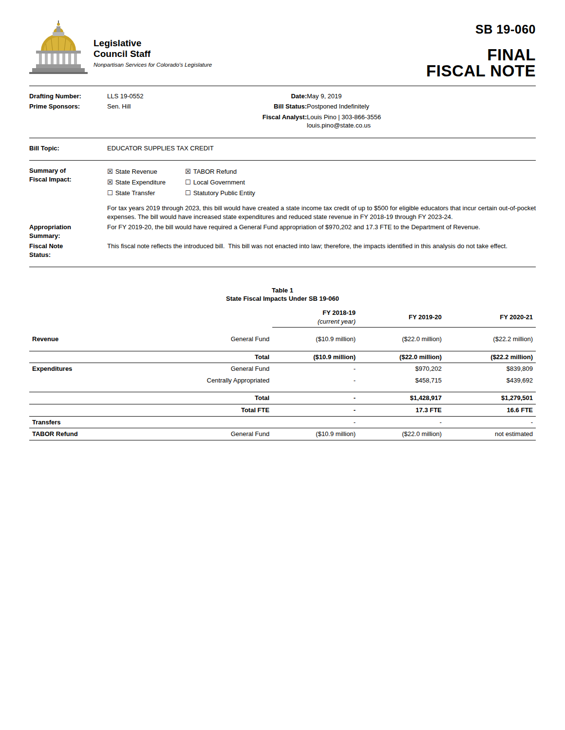Legislative
Council Staff
Nonpartisan Services for Colorado's Legislature
SB 19-060
FINAL
FISCAL NOTE
| Drafting Number: | LLS 19-0552 | Date: | May 9, 2019 |
| Prime Sponsors: | Sen. Hill | Bill Status: | Postponed Indefinitely |
| | | Fiscal Analyst: | Louis Pino / 303-866-3556 louis.pino@state.co.us |
| Bill Topic: | EDUCATOR SUPPLIES TAX CREDIT |
| Summary of Fiscal Impact: | / ☒ State Revenue / ☒ TABOR Refund / / ☒ State Expenditure / ☐ Local Government / / ☐ State Transfer / ☐ Statutory Public Entity / For tax years 2019 through 2023, this bill would have created a state income tax credit of up to $500 for eligible educators that incur certain out-of-pocket expenses. The bill would have increased state expenditures and reduced state revenue in FY 2018-19 through FY 2023-24. |
| Appropriation Summary: | For FY 2019-20, the bill would have required a General Fund appropriation of $970,202 and 17.3 FTE to the Department of Revenue. |
| Fiscal Note Status: | This fiscal note reflects the introduced bill. This bill was not enacted into law; therefore, the impacts identified in this analysis do not take effect. |
Table 1
State Fiscal Impacts Under SB 19-060
| | | FY 2018-19 (current year) | FY 2019-20 | FY 2020-21 |
| --- | --- | --- | --- | --- |
| Revenue | General Fund | ($10.9 million) | ($22.0 million) | ($22.2 million) |
| | Total | ($10.9 million) | ($22.0 million) | ($22.2 million) |
| Expenditures | General Fund | - | $970,202 | $839,809 |
| | Centrally Appropriated | - | $458,715 | $439,692 |
| | Total | - | $1,428,917 | $1,279,501 |
| | Total FTE | - | 17.3 FTE | 16.6 FTE |
| Transfers | | - | - | - |
| TABOR Refund | General Fund | ($10.9 million) | ($22.0 million) | not estimated |